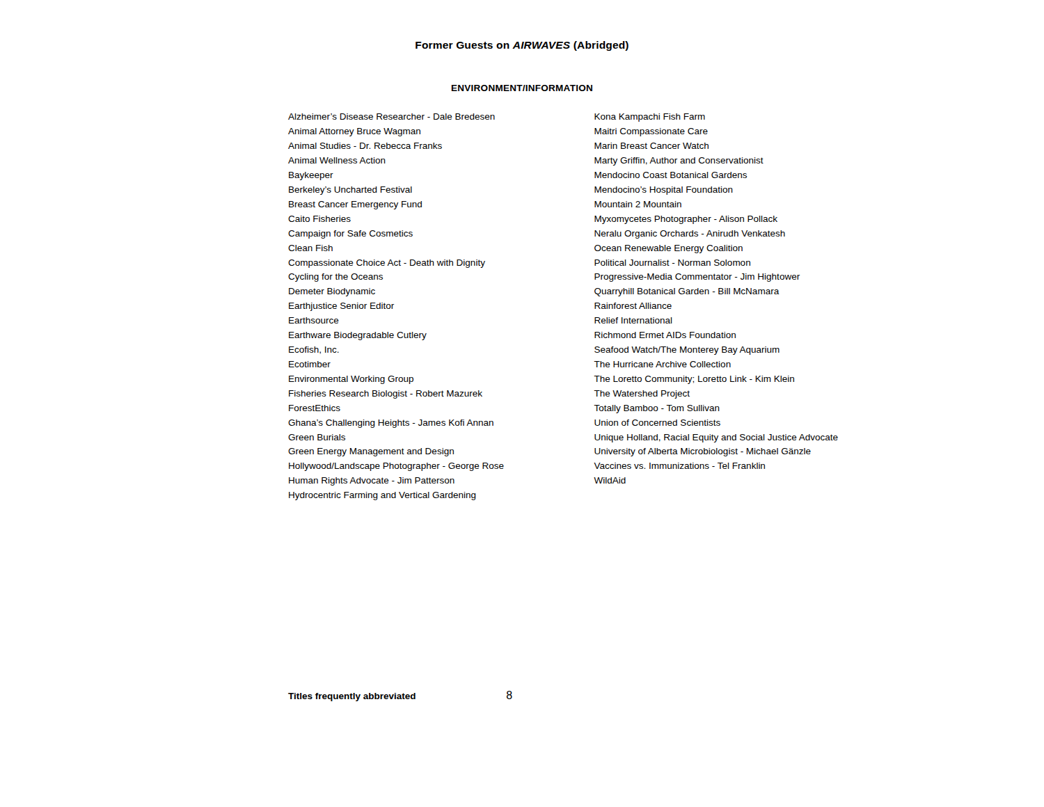Former Guests on AIRWAVES (Abridged)
ENVIRONMENT/INFORMATION
Alzheimer’s Disease Researcher - Dale Bredesen
Animal Attorney Bruce Wagman
Animal Studies - Dr. Rebecca Franks
Animal Wellness Action
Baykeeper
Berkeley’s Uncharted Festival
Breast Cancer Emergency Fund
Caito Fisheries
Campaign for Safe Cosmetics
Clean Fish
Compassionate Choice Act - Death with Dignity
Cycling for the Oceans
Demeter Biodynamic
Earthjustice Senior Editor
Earthsource
Earthware Biodegradable Cutlery
Ecofish, Inc.
Ecotimber
Environmental Working Group
Fisheries Research Biologist - Robert Mazurek
ForestEthics
Ghana’s Challenging Heights - James Kofi Annan
Green Burials
Green Energy Management and Design
Hollywood/Landscape Photographer - George Rose
Human Rights Advocate - Jim Patterson
Hydrocentric Farming and Vertical Gardening
Kona Kampachi Fish Farm
Maitri Compassionate Care
Marin Breast Cancer Watch
Marty Griffin, Author and Conservationist
Mendocino Coast Botanical Gardens
Mendocino’s Hospital Foundation
Mountain 2 Mountain
Myxomycetes Photographer - Alison Pollack
Neralu Organic Orchards - Anirudh Venkatesh
Ocean Renewable Energy Coalition
Political Journalist - Norman Solomon
Progressive-Media Commentator - Jim Hightower
Quarryhill Botanical Garden - Bill McNamara
Rainforest Alliance
Relief International
Richmond Ermet AIDs Foundation
Seafood Watch/The Monterey Bay Aquarium
The Hurricane Archive Collection
The Loretto Community; Loretto Link - Kim Klein
The Watershed Project
Totally Bamboo - Tom Sullivan
Union of Concerned Scientists
Unique Holland, Racial Equity and Social Justice Advocate
University of Alberta Microbiologist - Michael Gänzle
Vaccines vs. Immunizations - Tel Franklin
WildAid
Titles frequently abbreviated 8